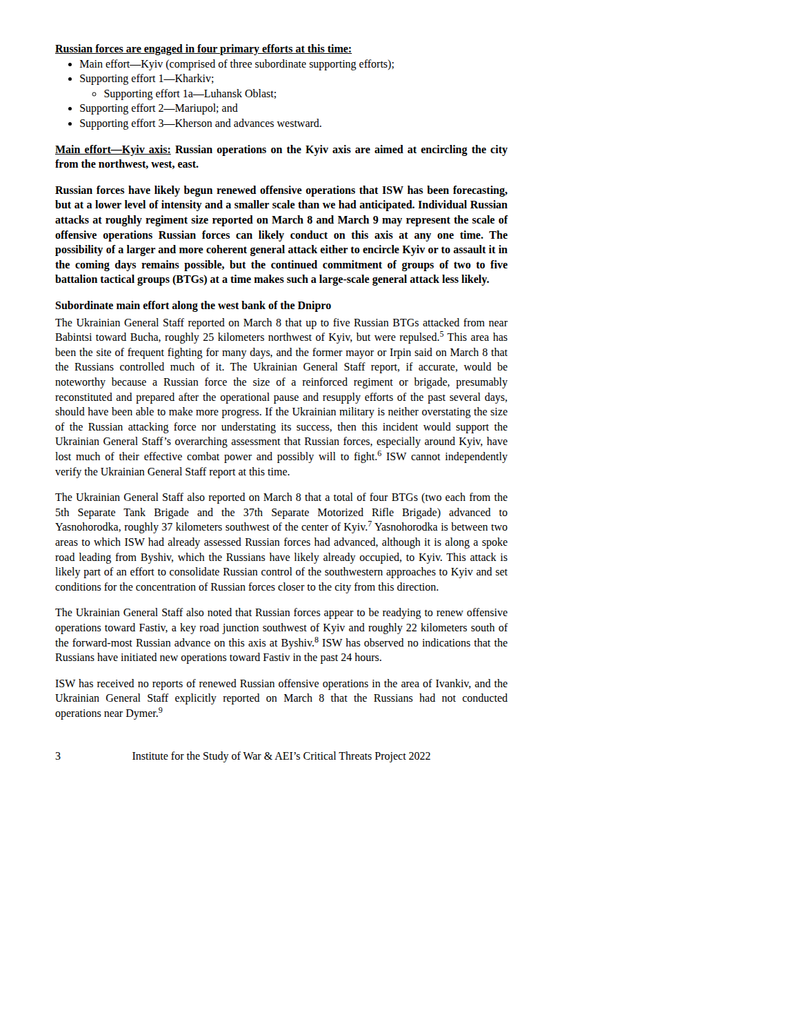Russian forces are engaged in four primary efforts at this time:
Main effort—Kyiv (comprised of three subordinate supporting efforts);
Supporting effort 1—Kharkiv;
Supporting effort 1a—Luhansk Oblast;
Supporting effort 2—Mariupol; and
Supporting effort 3—Kherson and advances westward.
Main effort—Kyiv axis: Russian operations on the Kyiv axis are aimed at encircling the city from the northwest, west, east.
Russian forces have likely begun renewed offensive operations that ISW has been forecasting, but at a lower level of intensity and a smaller scale than we had anticipated. Individual Russian attacks at roughly regiment size reported on March 8 and March 9 may represent the scale of offensive operations Russian forces can likely conduct on this axis at any one time. The possibility of a larger and more coherent general attack either to encircle Kyiv or to assault it in the coming days remains possible, but the continued commitment of groups of two to five battalion tactical groups (BTGs) at a time makes such a large-scale general attack less likely.
Subordinate main effort along the west bank of the Dnipro
The Ukrainian General Staff reported on March 8 that up to five Russian BTGs attacked from near Babintsi toward Bucha, roughly 25 kilometers northwest of Kyiv, but were repulsed.5 This area has been the site of frequent fighting for many days, and the former mayor or Irpin said on March 8 that the Russians controlled much of it. The Ukrainian General Staff report, if accurate, would be noteworthy because a Russian force the size of a reinforced regiment or brigade, presumably reconstituted and prepared after the operational pause and resupply efforts of the past several days, should have been able to make more progress. If the Ukrainian military is neither overstating the size of the Russian attacking force nor understating its success, then this incident would support the Ukrainian General Staff’s overarching assessment that Russian forces, especially around Kyiv, have lost much of their effective combat power and possibly will to fight.6 ISW cannot independently verify the Ukrainian General Staff report at this time.
The Ukrainian General Staff also reported on March 8 that a total of four BTGs (two each from the 5th Separate Tank Brigade and the 37th Separate Motorized Rifle Brigade) advanced to Yasnohorodka, roughly 37 kilometers southwest of the center of Kyiv.7 Yasnohorodka is between two areas to which ISW had already assessed Russian forces had advanced, although it is along a spoke road leading from Byshiv, which the Russians have likely already occupied, to Kyiv. This attack is likely part of an effort to consolidate Russian control of the southwestern approaches to Kyiv and set conditions for the concentration of Russian forces closer to the city from this direction.
The Ukrainian General Staff also noted that Russian forces appear to be readying to renew offensive operations toward Fastiv, a key road junction southwest of Kyiv and roughly 22 kilometers south of the forward-most Russian advance on this axis at Byshiv.8 ISW has observed no indications that the Russians have initiated new operations toward Fastiv in the past 24 hours.
ISW has received no reports of renewed Russian offensive operations in the area of Ivankiv, and the Ukrainian General Staff explicitly reported on March 8 that the Russians had not conducted operations near Dymer.9
3
Institute for the Study of War & AEI’s Critical Threats Project 2022